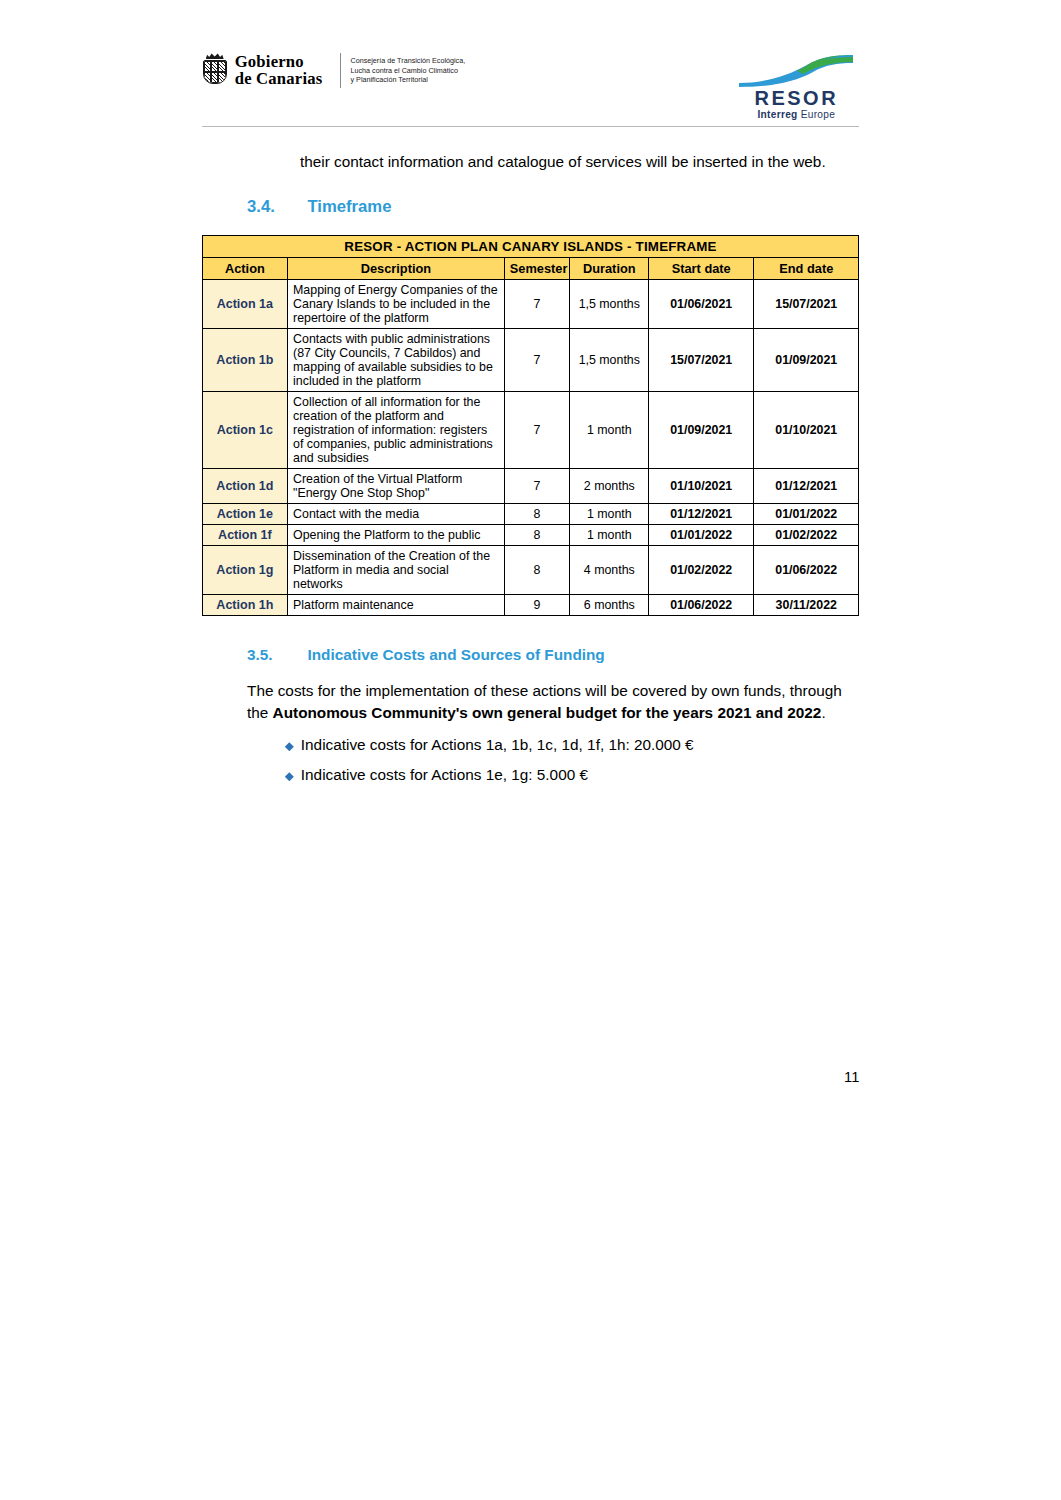Gobierno
de Canarias
Consejería de Transición Ecológica,
Lucha contra el Cambio Climático
y Planificación Territorial
RESOR
Interreg Europe
their contact information and catalogue of services will be inserted in the web.
3.4. Timeframe
RESOR - ACTION PLAN CANARY ISLANDS - TIMEFRAME
| Action | Description | Semester | Duration | Start date | End date |
| --- | --- | --- | --- | --- | --- |
| Action 1a | Mapping of Energy Companies of the Canary Islands to be included in the repertoire of the platform | 7 | 1,5 months | 01/06/2021 | 15/07/2021 |
| Action 1b | Contacts with public administrations (87 City Councils, 7 Cabildos) and mapping of available subsidies to be included in the platform | 7 | 1,5 months | 15/07/2021 | 01/09/2021 |
| Action 1c | Collection of all information for the creation of the platform and registration of information: registers of companies, public administrations and subsidies | 7 | 1 month | 01/09/2021 | 01/10/2021 |
| Action 1d | Creation of the Virtual Platform "Energy One Stop Shop" | 7 | 2 months | 01/10/2021 | 01/12/2021 |
| Action 1e | Contact with the media | 8 | 1 month | 01/12/2021 | 01/01/2022 |
| Action 1f | Opening the Platform to the public | 8 | 1 month | 01/01/2022 | 01/02/2022 |
| Action 1g | Dissemination of the Creation of the Platform in media and social networks | 8 | 4 months | 01/02/2022 | 01/06/2022 |
| Action 1h | Platform maintenance | 9 | 6 months | 01/06/2022 | 30/11/2022 |
3.5. Indicative Costs and Sources of Funding
The costs for the implementation of these actions will be covered by own funds, through
the Autonomous Community's own general budget for the years 2021 and 2022.
Indicative costs for Actions 1a, 1b, 1c, 1d, 1f, 1h: 20.000 €
Indicative costs for Actions 1e, 1g: 5.000 €
11